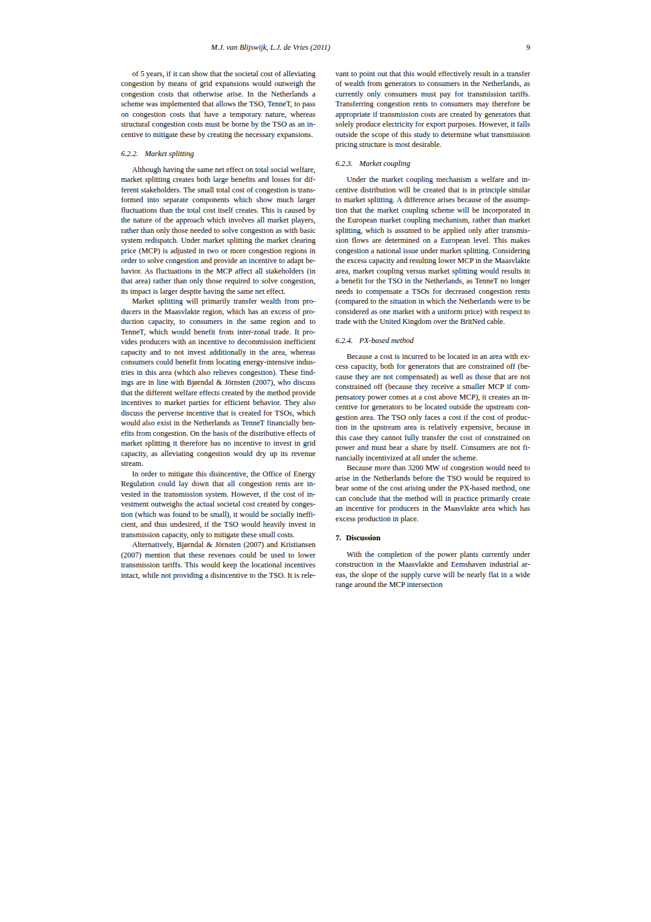M.J. van Blijswijk, L.J. de Vries (2011) 9
of 5 years, if it can show that the societal cost of alleviating congestion by means of grid expansions would outweigh the congestion costs that otherwise arise. In the Netherlands a scheme was implemented that allows the TSO, TenneT, to pass on congestion costs that have a temporary nature, whereas structural congestion costs must be borne by the TSO as an incentive to mitigate these by creating the necessary expansions.
6.2.2. Market splitting
Although having the same net effect on total social welfare, market splitting creates both large benefits and losses for different stakeholders. The small total cost of congestion is transformed into separate components which show much larger fluctuations than the total cost itself creates. This is caused by the nature of the approach which involves all market players, rather than only those needed to solve congestion as with basic system redispatch. Under market splitting the market clearing price (MCP) is adjusted in two or more congestion regions in order to solve congestion and provide an incentive to adapt behavior. As fluctuations in the MCP affect all stakeholders (in that area) rather than only those required to solve congestion, its impact is larger despite having the same net effect.
Market splitting will primarily transfer wealth from producers in the Maasvlakte region, which has an excess of production capacity, to consumers in the same region and to TenneT, which would benefit from inter-zonal trade. It provides producers with an incentive to decommission inefficient capacity and to not invest additionally in the area, whereas consumers could benefit from locating energy-intensive industries in this area (which also relieves congestion). These findings are in line with Bjørndal & Jörnsten (2007), who discuss that the different welfare effects created by the method provide incentives to market parties for efficient behavior. They also discuss the perverse incentive that is created for TSOs, which would also exist in the Netherlands as TenneT financially benefits from congestion. On the basis of the distributive effects of market splitting it therefore has no incentive to invest in grid capacity, as alleviating congestion would dry up its revenue stream.
In order to mitigate this disincentive, the Office of Energy Regulation could lay down that all congestion rents are invested in the transmission system. However, if the cost of investment outweighs the actual societal cost created by congestion (which was found to be small), it would be socially inefficient, and thus undesired, if the TSO would heavily invest in transmission capacity, only to mitigate these small costs.
Alternatively, Bjørndal & Jörnsten (2007) and Kristiansen (2007) mention that these revenues could be used to lower transmission tariffs. This would keep the locational incentives intact, while not providing a disincentive to the TSO. It is relevant to point out that this would effectively result in a transfer of wealth from generators to consumers in the Netherlands, as currently only consumers must pay for transmission tariffs. Transferring congestion rents to consumers may therefore be appropriate if transmission costs are created by generators that solely produce electricity for export purposes. However, it falls outside the scope of this study to determine what transmission pricing structure is most desirable.
6.2.3. Market coupling
Under the market coupling mechanism a welfare and incentive distribution will be created that is in principle similar to market splitting. A difference arises because of the assumption that the market coupling scheme will be incorporated in the European market coupling mechanism, rather than market splitting, which is assumed to be applied only after transmission flows are determined on a European level. This makes congestion a national issue under market splitting. Considering the excess capacity and resulting lower MCP in the Maasvlakte area, market coupling versus market splitting would results in a benefit for the TSO in the Netherlands, as TenneT no longer needs to compensate a TSOs for decreased congestion rents (compared to the situation in which the Netherlands were to be considered as one market with a uniform price) with respect to trade with the United Kingdom over the BritNed cable.
6.2.4. PX-based method
Because a cost is incurred to be located in an area with excess capacity, both for generators that are constrained off (because they are not compensated) as well as those that are not constrained off (because they receive a smaller MCP if compensatory power comes at a cost above MCP), it creates an incentive for generators to be located outside the upstream congestion area. The TSO only faces a cost if the cost of production in the upstream area is relatively expensive, because in this case they cannot fully transfer the cost of constrained on power and must bear a share by itself. Consumers are not financially incentivized at all under the scheme.
Because more than 3200 MW of congestion would need to arise in the Netherlands before the TSO would be required to bear some of the cost arising under the PX-based method, one can conclude that the method will in practice primarily create an incentive for producers in the Maasvlakte area which has excess production in place.
7. Discussion
With the completion of the power plants currently under construction in the Maasvlakte and Eemshaven industrial areas, the slope of the supply curve will be nearly flat in a wide range around the MCP intersection